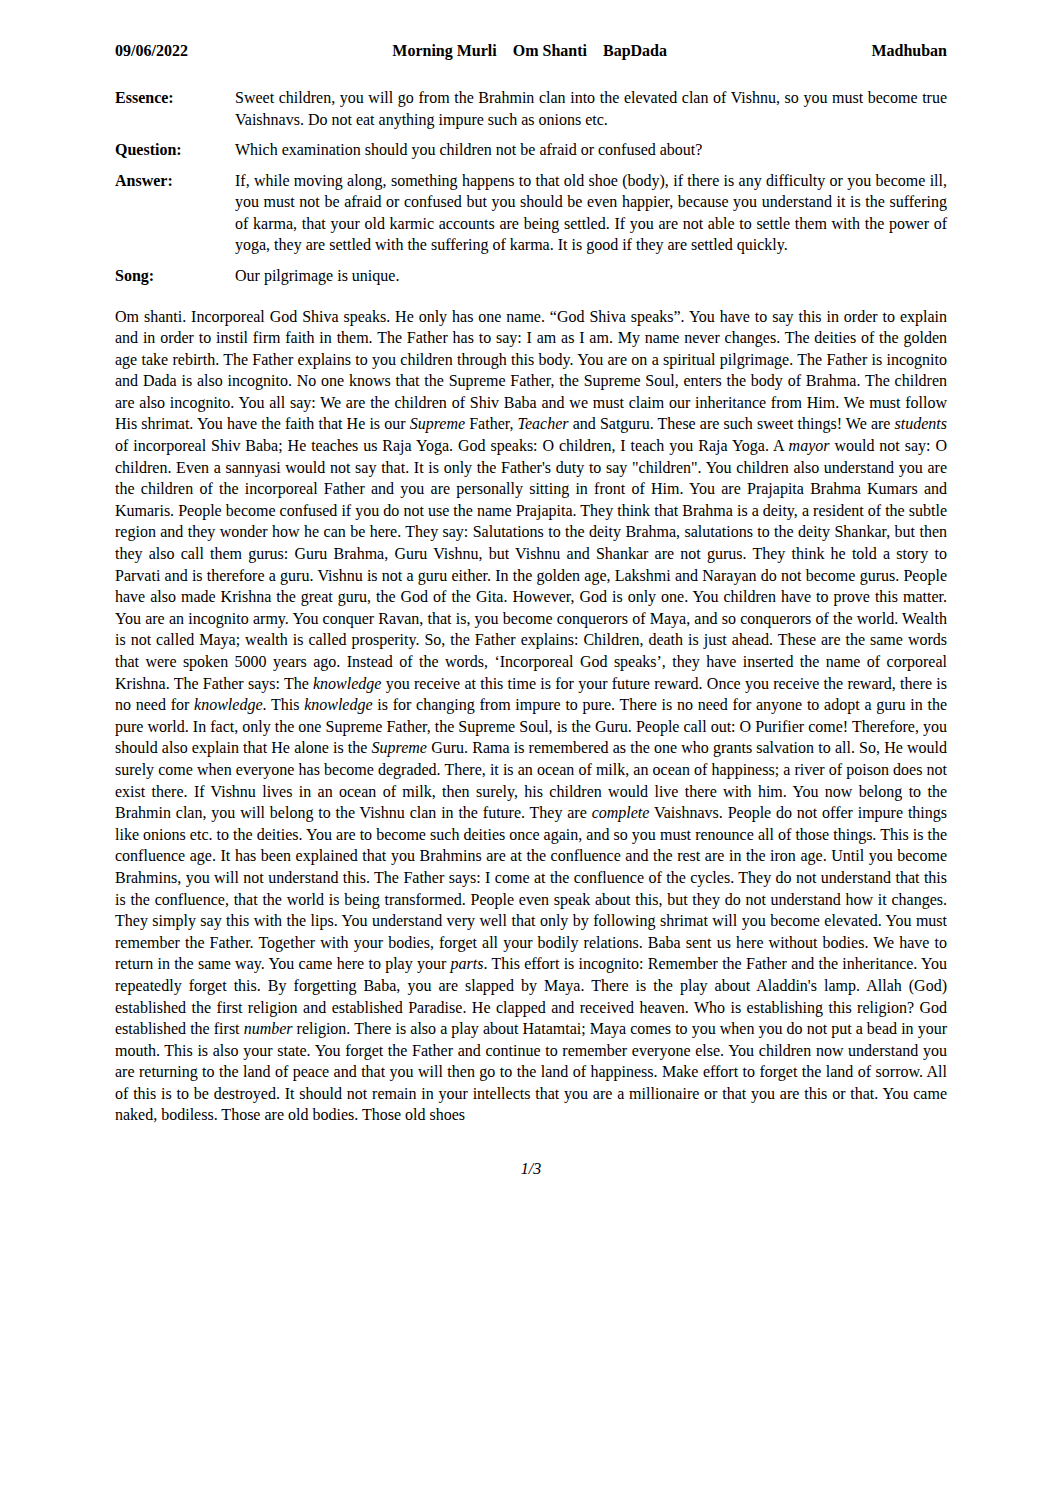09/06/2022 Morning Murli Om Shanti BapDada Madhuban
Essence:
Sweet children, you will go from the Brahmin clan into the elevated clan of Vishnu, so you must become true Vaishnavs. Do not eat anything impure such as onions etc.
Question:
Which examination should you children not be afraid or confused about?
Answer:
If, while moving along, something happens to that old shoe (body), if there is any difficulty or you become ill, you must not be afraid or confused but you should be even happier, because you understand it is the suffering of karma, that your old karmic accounts are being settled. If you are not able to settle them with the power of yoga, they are settled with the suffering of karma. It is good if they are settled quickly.
Song:
Our pilgrimage is unique.
Om shanti. Incorporeal God Shiva speaks. He only has one name. “God Shiva speaks”. You have to say this in order to explain and in order to instil firm faith in them. The Father has to say: I am as I am. My name never changes. The deities of the golden age take rebirth. The Father explains to you children through this body. You are on a spiritual pilgrimage. The Father is incognito and Dada is also incognito. No one knows that the Supreme Father, the Supreme Soul, enters the body of Brahma. The children are also incognito. You all say: We are the children of Shiv Baba and we must claim our inheritance from Him. We must follow His shrimat. You have the faith that He is our Supreme Father, Teacher and Satguru. These are such sweet things! We are students of incorporeal Shiv Baba; He teaches us Raja Yoga. God speaks: O children, I teach you Raja Yoga. A mayor would not say: O children. Even a sannyasi would not say that. It is only the Father's duty to say "children". You children also understand you are the children of the incorporeal Father and you are personally sitting in front of Him. You are Prajapita Brahma Kumars and Kumaris. People become confused if you do not use the name Prajapita. They think that Brahma is a deity, a resident of the subtle region and they wonder how he can be here. They say: Salutations to the deity Brahma, salutations to the deity Shankar, but then they also call them gurus: Guru Brahma, Guru Vishnu, but Vishnu and Shankar are not gurus. They think he told a story to Parvati and is therefore a guru. Vishnu is not a guru either. In the golden age, Lakshmi and Narayan do not become gurus. People have also made Krishna the great guru, the God of the Gita. However, God is only one. You children have to prove this matter. You are an incognito army. You conquer Ravan, that is, you become conquerors of Maya, and so conquerors of the world. Wealth is not called Maya; wealth is called prosperity. So, the Father explains: Children, death is just ahead. These are the same words that were spoken 5000 years ago. Instead of the words, ‘Incorporeal God speaks’, they have inserted the name of corporeal Krishna. The Father says: The knowledge you receive at this time is for your future reward. Once you receive the reward, there is no need for knowledge. This knowledge is for changing from impure to pure. There is no need for anyone to adopt a guru in the pure world. In fact, only the one Supreme Father, the Supreme Soul, is the Guru. People call out: O Purifier come! Therefore, you should also explain that He alone is the Supreme Guru. Rama is remembered as the one who grants salvation to all. So, He would surely come when everyone has become degraded. There, it is an ocean of milk, an ocean of happiness; a river of poison does not exist there. If Vishnu lives in an ocean of milk, then surely, his children would live there with him. You now belong to the Brahmin clan, you will belong to the Vishnu clan in the future. They are complete Vaishnavs. People do not offer impure things like onions etc. to the deities. You are to become such deities once again, and so you must renounce all of those things. This is the confluence age. It has been explained that you Brahmins are at the confluence and the rest are in the iron age. Until you become Brahmins, you will not understand this. The Father says: I come at the confluence of the cycles. They do not understand that this is the confluence, that the world is being transformed. People even speak about this, but they do not understand how it changes. They simply say this with the lips. You understand very well that only by following shrimat will you become elevated. You must remember the Father. Together with your bodies, forget all your bodily relations. Baba sent us here without bodies. We have to return in the same way. You came here to play your parts. This effort is incognito: Remember the Father and the inheritance. You repeatedly forget this. By forgetting Baba, you are slapped by Maya. There is the play about Aladdin's lamp. Allah (God) established the first religion and established Paradise. He clapped and received heaven. Who is establishing this religion? God established the first number religion. There is also a play about Hatamtai; Maya comes to you when you do not put a bead in your mouth. This is also your state. You forget the Father and continue to remember everyone else. You children now understand you are returning to the land of peace and that you will then go to the land of happiness. Make effort to forget the land of sorrow. All of this is to be destroyed. It should not remain in your intellects that you are a millionaire or that you are this or that. You came naked, bodiless. Those are old bodies. Those old shoes
1/3